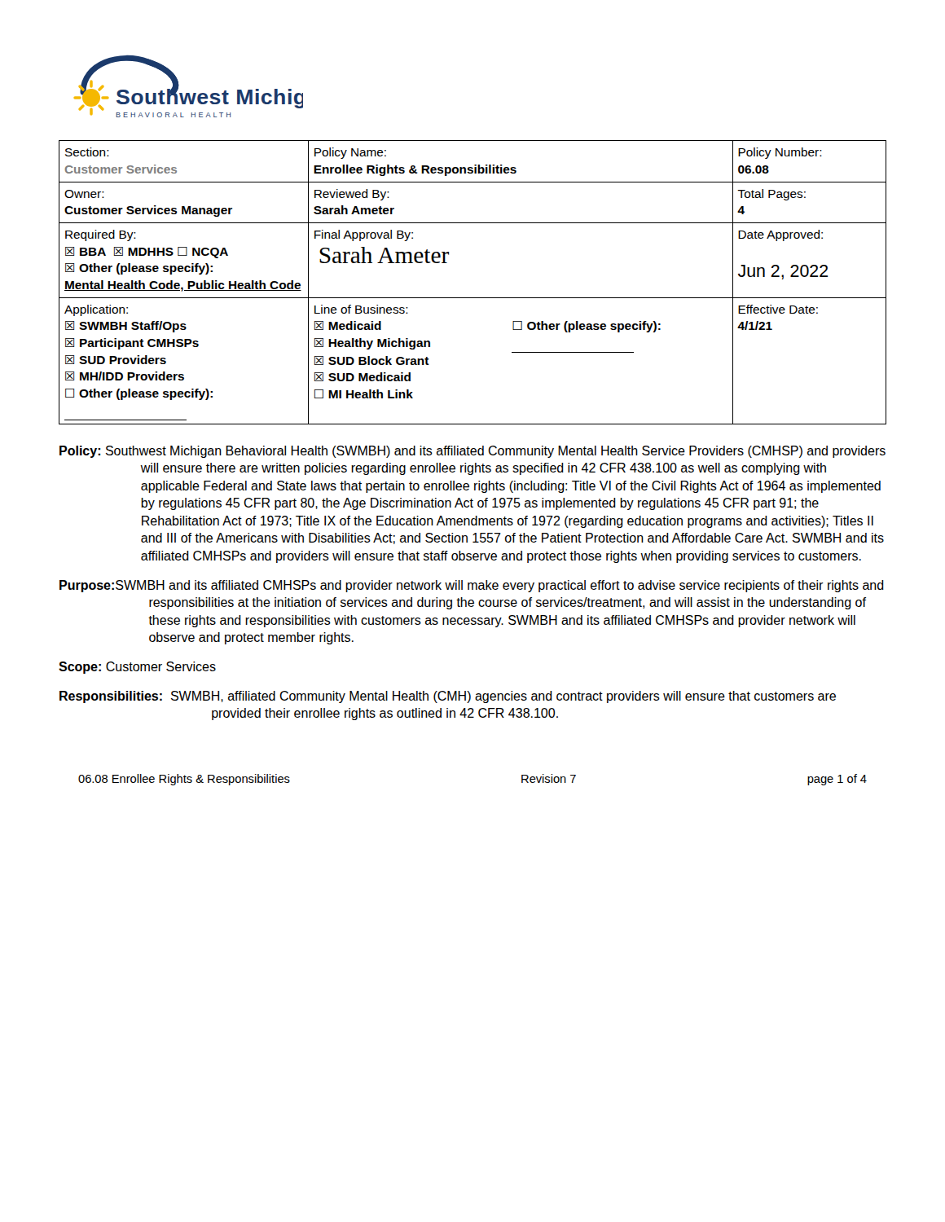| Southwest Michigan BEHAVIORAL HEALTH |
| Section: Customer Services | Policy Name: Enrollee Rights & Responsibilities | Policy Number: 06.08 |
| Owner: Customer Services Manager | Reviewed By: Sarah Ameter | Total Pages: 4 |
| Required By: ☒ BBA ☒ MDHHS ☐ NCQA ☒ Other (please specify): Mental Health Code, Public Health Code | Final Approval By: Sarah Ameter | Date Approved: Jun 2, 2022 |
| Application: ☒ SWMBH Staff/Ops ☒ Participant CMHSPs ☒ SUD Providers ☒ MH/IDD Providers ☐ Other (please specify): | Line of Business: / ☒ Medicaid / ☐ Other (please specify): / / ☒ Healthy Michigan / / / ☒ SUD Block Grant / / / ☒ SUD Medicaid / / / ☐ MI Health Link / / | Effective Date: 4/1/21 |
Policy: Southwest Michigan Behavioral Health (SWMBH) and its affiliated Community Mental Health Service Providers (CMHSP) and providers will ensure there are written policies regarding enrollee rights as specified in 42 CFR 438.100 as well as complying with applicable Federal and State laws that pertain to enrollee rights (including: Title VI of the Civil Rights Act of 1964 as implemented by regulations 45 CFR part 80, the Age Discrimination Act of 1975 as implemented by regulations 45 CFR part 91; the Rehabilitation Act of 1973; Title IX of the Education Amendments of 1972 (regarding education programs and activities); Titles II and III of the Americans with Disabilities Act; and Section 1557 of the Patient Protection and Affordable Care Act. SWMBH and its affiliated CMHSPs and providers will ensure that staff observe and protect those rights when providing services to customers.
Purpose: SWMBH and its affiliated CMHSPs and provider network will make every practical effort to advise service recipients of their rights and responsibilities at the initiation of services and during the course of services/treatment, and will assist in the understanding of these rights and responsibilities with customers as necessary. SWMBH and its affiliated CMHSPs and provider network will observe and protect member rights.
Scope: Customer Services
Responsibilities: SWMBH, affiliated Community Mental Health (CMH) agencies and contract providers will ensure that customers are provided their enrollee rights as outlined in 42 CFR 438.100.
06.08 Enrollee Rights & Responsibilities Revision 7 page 1 of 4